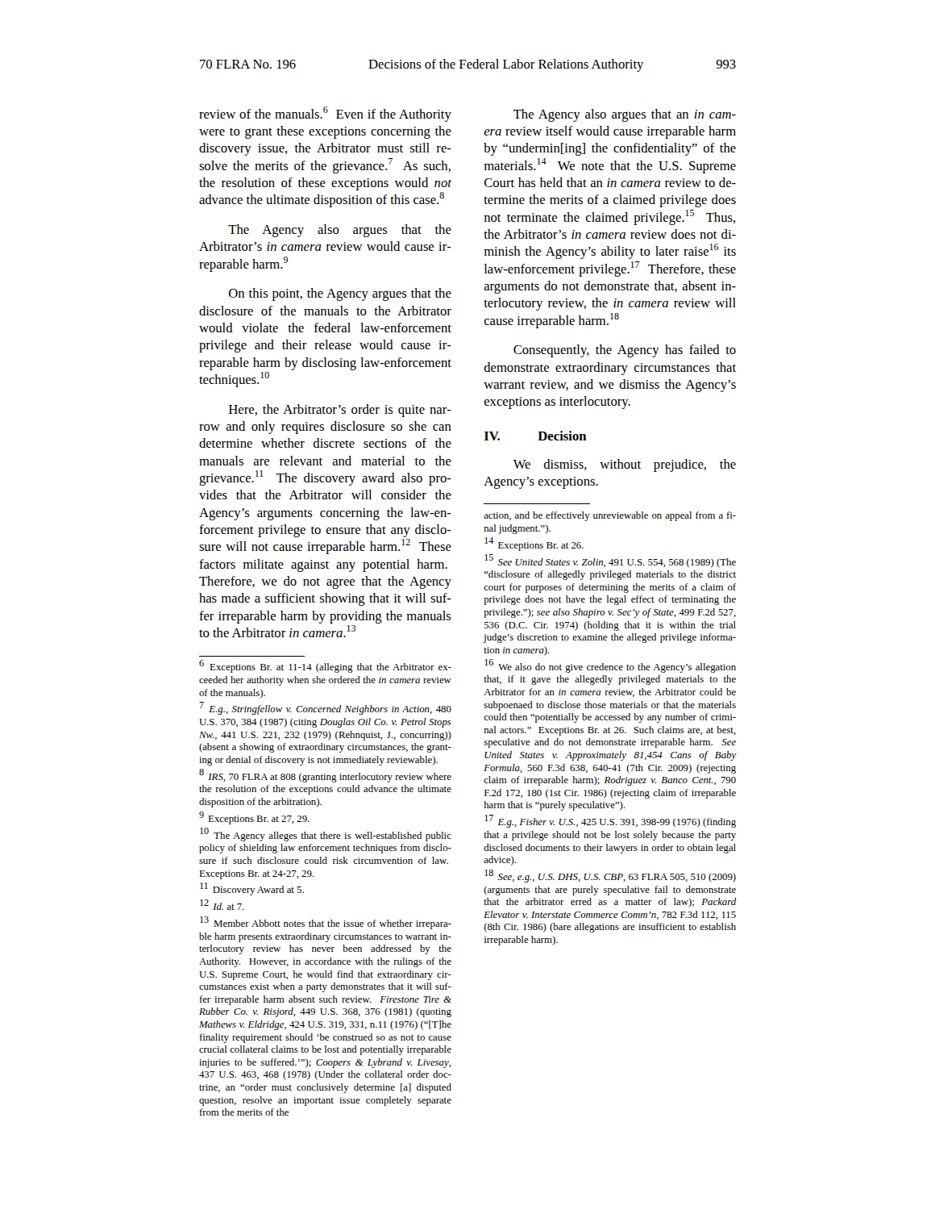70 FLRA No. 196
Decisions of the Federal Labor Relations Authority
993
review of the manuals.6 Even if the Authority were to grant these exceptions concerning the discovery issue, the Arbitrator must still resolve the merits of the grievance.7 As such, the resolution of these exceptions would not advance the ultimate disposition of this case.8
The Agency also argues that the Arbitrator’s in camera review would cause irreparable harm.9
On this point, the Agency argues that the disclosure of the manuals to the Arbitrator would violate the federal law-enforcement privilege and their release would cause irreparable harm by disclosing law-enforcement techniques.10
Here, the Arbitrator’s order is quite narrow and only requires disclosure so she can determine whether discrete sections of the manuals are relevant and material to the grievance.11 The discovery award also provides that the Arbitrator will consider the Agency’s arguments concerning the law-enforcement privilege to ensure that any disclosure will not cause irreparable harm.12 These factors militate against any potential harm. Therefore, we do not agree that the Agency has made a sufficient showing that it will suffer irreparable harm by providing the manuals to the Arbitrator in camera.13
6 Exceptions Br. at 11-14 (alleging that the Arbitrator exceeded her authority when she ordered the in camera review of the manuals).
7 E.g., Stringfellow v. Concerned Neighbors in Action, 480 U.S. 370, 384 (1987) (citing Douglas Oil Co. v. Petrol Stops Nw., 441 U.S. 221, 232 (1979) (Rehnquist, J., concurring)) (absent a showing of extraordinary circumstances, the granting or denial of discovery is not immediately reviewable).
8 IRS, 70 FLRA at 808 (granting interlocutory review where the resolution of the exceptions could advance the ultimate disposition of the arbitration).
9 Exceptions Br. at 27, 29.
10 The Agency alleges that there is well-established public policy of shielding law enforcement techniques from disclosure if such disclosure could risk circumvention of law. Exceptions Br. at 24-27, 29.
11 Discovery Award at 5.
12 Id. at 7.
13 Member Abbott notes that the issue of whether irreparable harm presents extraordinary circumstances to warrant interlocutory review has never been addressed by the Authority. However, in accordance with the rulings of the U.S. Supreme Court, he would find that extraordinary circumstances exist when a party demonstrates that it will suffer irreparable harm absent such review. Firestone Tire & Rubber Co. v. Risjord, 449 U.S. 368, 376 (1981) (quoting Mathews v. Eldridge, 424 U.S. 319, 331, n.11 (1976) (“[T]he finality requirement should ‘be construed so as not to cause crucial collateral claims to be lost and potentially irreparable injuries to be suffered.’”); Coopers & Lybrand v. Livesay, 437 U.S. 463, 468 (1978) (Under the collateral order doctrine, an “order must conclusively determine [a] disputed question, resolve an important issue completely separate from the merits of the
The Agency also argues that an in camera review itself would cause irreparable harm by “undermin[ing] the confidentiality” of the materials.14 We note that the U.S. Supreme Court has held that an in camera review to determine the merits of a claimed privilege does not terminate the claimed privilege.15 Thus, the Arbitrator’s in camera review does not diminish the Agency’s ability to later raise16 its law-enforcement privilege.17 Therefore, these arguments do not demonstrate that, absent interlocutory review, the in camera review will cause irreparable harm.18
Consequently, the Agency has failed to demonstrate extraordinary circumstances that warrant review, and we dismiss the Agency’s exceptions as interlocutory.
IV.
Decision
We dismiss, without prejudice, the Agency’s exceptions.
action, and be effectively unreviewable on appeal from a final judgment.”).
14 Exceptions Br. at 26.
15 See United States v. Zolin, 491 U.S. 554, 568 (1989) (The “disclosure of allegedly privileged materials to the district court for purposes of determining the merits of a claim of privilege does not have the legal effect of terminating the privilege.”); see also Shapiro v. Sec’y of State, 499 F.2d 527, 536 (D.C. Cir. 1974) (holding that it is within the trial judge’s discretion to examine the alleged privilege information in camera).
16 We also do not give credence to the Agency’s allegation that, if it gave the allegedly privileged materials to the Arbitrator for an in camera review, the Arbitrator could be subpoenaed to disclose those materials or that the materials could then “potentially be accessed by any number of criminal actors.” Exceptions Br. at 26. Such claims are, at best, speculative and do not demonstrate irreparable harm. See United States v. Approximately 81,454 Cans of Baby Formula, 560 F.3d 638, 640-41 (7th Cir. 2009) (rejecting claim of irreparable harm); Rodriguez v. Banco Cent., 790 F.2d 172, 180 (1st Cir. 1986) (rejecting claim of irreparable harm that is “purely speculative”).
17 E.g., Fisher v. U.S., 425 U.S. 391, 398-99 (1976) (finding that a privilege should not be lost solely because the party disclosed documents to their lawyers in order to obtain legal advice).
18 See, e.g., U.S. DHS, U.S. CBP, 63 FLRA 505, 510 (2009) (arguments that are purely speculative fail to demonstrate that the arbitrator erred as a matter of law); Packard Elevator v. Interstate Commerce Comm’n, 782 F.3d 112, 115 (8th Cir. 1986) (bare allegations are insufficient to establish irreparable harm).